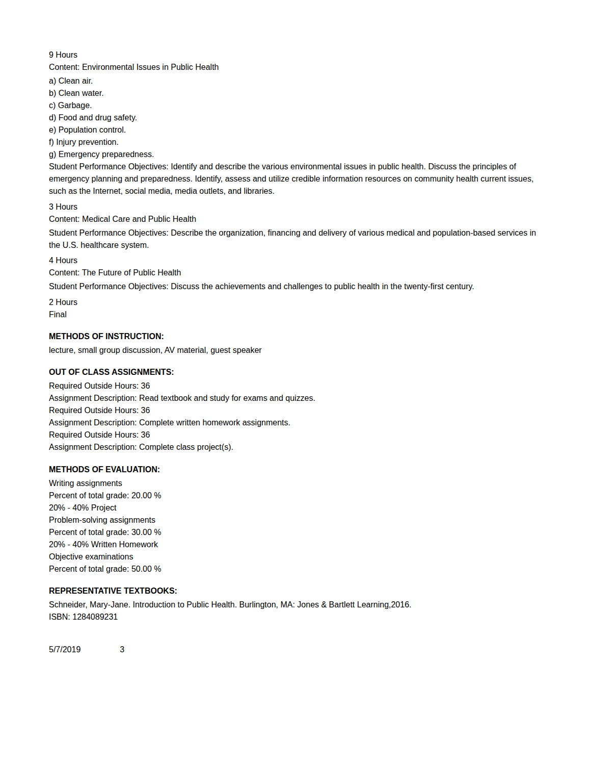9 Hours
Content: Environmental Issues in Public Health
a) Clean air.
b) Clean water.
c) Garbage.
d) Food and drug safety.
e) Population control.
f) Injury prevention.
g) Emergency preparedness.
Student Performance Objectives: Identify and describe the various environmental issues in public health. Discuss the principles of emergency planning and preparedness. Identify, assess and utilize credible information resources on community health current issues, such as the Internet, social media, media outlets, and libraries.
3 Hours
Content: Medical Care and Public Health
Student Performance Objectives: Describe the organization, financing and delivery of various medical and population-based services in the U.S. healthcare system.
4 Hours
Content: The Future of Public Health
Student Performance Objectives: Discuss the achievements and challenges to public health in the twenty-first century.
2 Hours
Final
METHODS OF INSTRUCTION:
lecture, small group discussion, AV material, guest speaker
OUT OF CLASS ASSIGNMENTS:
Required Outside Hours: 36
Assignment Description: Read textbook and study for exams and quizzes.
Required Outside Hours: 36
Assignment Description: Complete written homework assignments.
Required Outside Hours: 36
Assignment Description: Complete class project(s).
METHODS OF EVALUATION:
Writing assignments
Percent of total grade: 20.00 %
20% - 40% Project
Problem-solving assignments
Percent of total grade: 30.00 %
20% - 40% Written Homework
Objective examinations
Percent of total grade: 50.00 %
REPRESENTATIVE TEXTBOOKS:
Schneider, Mary-Jane. Introduction to Public Health. Burlington, MA: Jones & Bartlett Learning,2016.
ISBN: 1284089231
5/7/2019 3